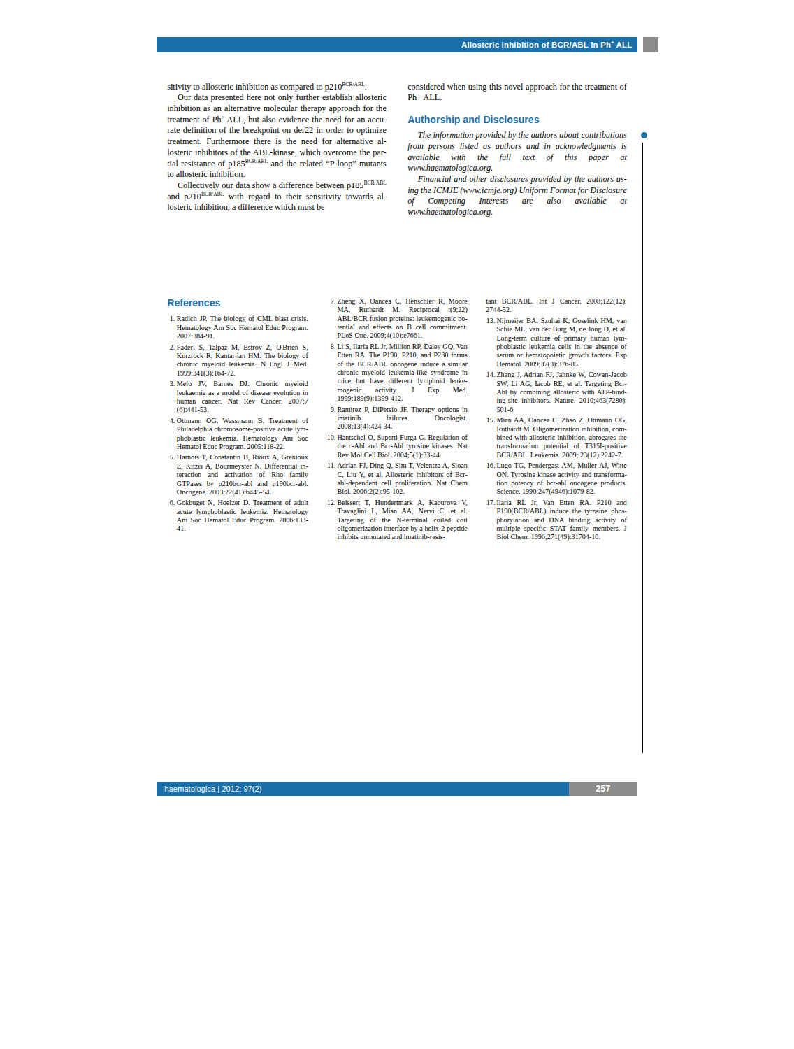Allosteric Inhibition of BCR/ABL in Ph+ ALL
sitivity to allosteric inhibition as compared to p210BCR/ABL.
Our data presented here not only further establish allosteric inhibition as an alternative molecular therapy approach for the treatment of Ph+ ALL, but also evidence the need for an accurate definition of the breakpoint on der22 in order to optimize treatment. Furthermore there is the need for alternative allosteric inhibitors of the ABL-kinase, which overcome the partial resistance of p185BCR/ABL and the related “P-loop” mutants to allosteric inhibition.
Collectively our data show a difference between p185BCR/ABL and p210BCR/ABL with regard to their sensitivity towards allosteric inhibition, a difference which must be
considered when using this novel approach for the treatment of Ph+ ALL.
Authorship and Disclosures
The information provided by the authors about contributions from persons listed as authors and in acknowledgments is available with the full text of this paper at www.haematologica.org.
Financial and other disclosures provided by the authors using the ICMJE (www.icmje.org) Uniform Format for Disclosure of Competing Interests are also available at www.haematologica.org.
References
Radich JP. The biology of CML blast crisis. Hematology Am Soc Hematol Educ Program. 2007:384-91.
Faderl S, Talpaz M, Estrov Z, O'Brien S, Kurzrock R, Kantarjian HM. The biology of chronic myeloid leukemia. N Engl J Med. 1999;341(3):164-72.
Melo JV, Barnes DJ. Chronic myeloid leukaemia as a model of disease evolution in human cancer. Nat Rev Cancer. 2007;7 (6):441-53.
Ottmann OG, Wassmann B. Treatment of Philadelphia chromosome-positive acute lymphoblastic leukemia. Hematology Am Soc Hematol Educ Program. 2005:118-22.
Harnois T, Constantin B, Rioux A, Grenioux E, Kitzis A, Bourmeyster N. Differential interaction and activation of Rho family GTPases by p210bcr-abl and p190bcr-abl. Oncogene. 2003;22(41):6445-54.
Gokbuget N, Hoelzer D. Treatment of adult acute lymphoblastic leukemia. Hematology Am Soc Hematol Educ Program. 2006:133-41.
7. Zheng X, Oancea C, Henschler R, Moore MA, Ruthardt M. Reciprocal t(9;22) ABL/BCR fusion proteins: leukemogenic potential and effects on B cell commitment. PLoS One. 2009;4(10):e7661.
8. Li S, Ilaria RL Jr, Million RP, Daley GQ, Van Etten RA. The P190, P210, and P230 forms of the BCR/ABL oncogene induce a similar chronic myeloid leukemia-like syndrome in mice but have different lymphoid leukemogenic activity. J Exp Med. 1999;189(9):1399-412.
9. Ramirez P, DiPersio JF. Therapy options in imatinib failures. Oncologist. 2008;13(4):424-34.
10. Hantschel O, Superti-Furga G. Regulation of the c-Abl and Bcr-Abl tyrosine kinases. Nat Rev Mol Cell Biol. 2004;5(1):33-44.
11. Adrian FJ, Ding Q, Sim T, Velentza A, Sloan C, Liu Y, et al. Allosteric inhibitors of Bcr-abl-dependent cell proliferation. Nat Chem Biol. 2006;2(2):95-102.
12. Beissert T, Hundertmark A, Kaburova V, Travaglini L, Mian AA, Nervi C, et al. Targeting of the N-terminal coiled coil oligomerization interface by a helix-2 peptide inhibits unmutated and imatinib-resis-
tant BCR/ABL. Int J Cancer. 2008;122(12): 2744-52.
13. Nijmeijer BA, Szuhai K, Goselink HM, van Schie ML, van der Burg M, de Jong D, et al. Long-term culture of primary human lymphoblastic leukemia cells in the absence of serum or hematopoietic growth factors. Exp Hematol. 2009;37(3):376-85.
14. Zhang J, Adrian FJ, Jahnke W, Cowan-Jacob SW, Li AG, Iacob RE, et al. Targeting Bcr-Abl by combining allosteric with ATP-binding-site inhibitors. Nature. 2010;463(7280): 501-6.
15. Mian AA, Oancea C, Zhao Z, Ottmann OG, Ruthardt M. Oligomerization inhibition, combined with allosteric inhibition, abrogates the transformation potential of T315I-positive BCR/ABL. Leukemia. 2009; 23(12):2242-7.
16. Lugo TG, Pendergast AM, Muller AJ, Witte ON. Tyrosine kinase activity and transformation potency of bcr-abl oncogene products. Science. 1990;247(4946):1079-82.
17. Ilaria RL Jr, Van Etten RA. P210 and P190(BCR/ABL) induce the tyrosine phosphorylation and DNA binding activity of multiple specific STAT family members. J Biol Chem. 1996;271(49):31704-10.
haematologica | 2012; 97(2)
257